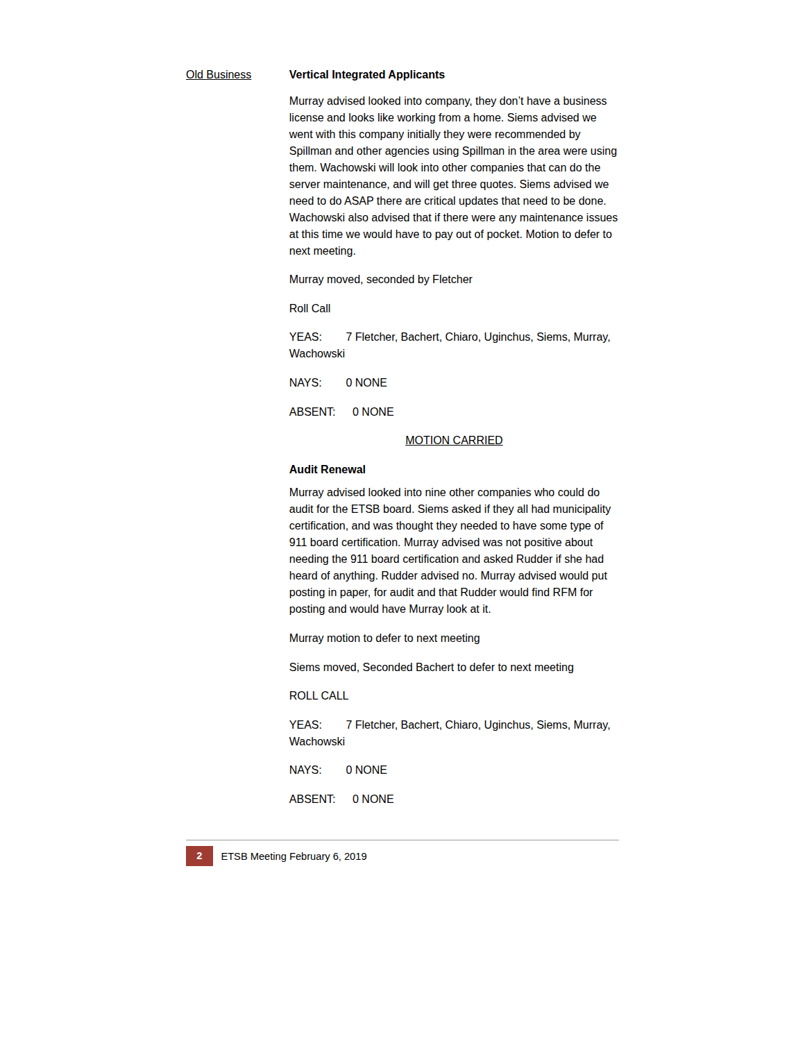Old Business
Vertical Integrated Applicants
Murray advised looked into company, they don’t have a business license and looks like working from a home. Siems advised we went with this company initially they were recommended by Spillman and other agencies using Spillman in the area were using them. Wachowski will look into other companies that can do the server maintenance, and will get three quotes. Siems advised we need to do ASAP there are critical updates that need to be done. Wachowski also advised that if there were any maintenance issues at this time we would have to pay out of pocket. Motion to defer to next meeting.
Murray moved, seconded by Fletcher
Roll Call
YEAS: 7 Fletcher, Bachert, Chiaro, Uginchus, Siems, Murray, Wachowski
NAYS: 0 NONE
ABSENT: 0 NONE
MOTION CARRIED
Audit Renewal
Murray advised looked into nine other companies who could do audit for the ETSB board. Siems asked if they all had municipality certification, and was thought they needed to have some type of 911 board certification. Murray advised was not positive about needing the 911 board certification and asked Rudder if she had heard of anything. Rudder advised no. Murray advised would put posting in paper, for audit and that Rudder would find RFM for posting and would have Murray look at it.
Murray motion to defer to next meeting
Siems moved, Seconded Bachert to defer to next meeting
ROLL CALL
YEAS: 7 Fletcher, Bachert, Chiaro, Uginchus, Siems, Murray, Wachowski
NAYS: 0 NONE
ABSENT: 0 NONE
2 ETSB Meeting February 6, 2019